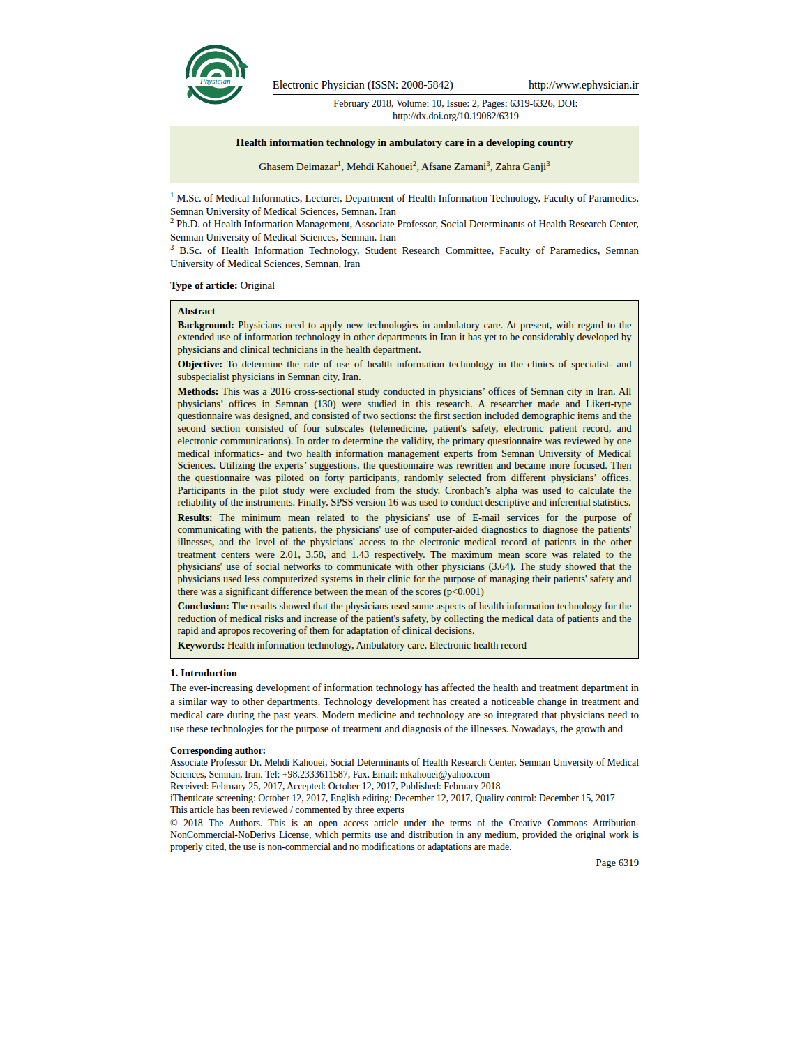Physician
Electronic Physician (ISSN: 2008-5842) http://www.ephysician.ir
February 2018, Volume: 10, Issue: 2, Pages: 6319-6326, DOI: http://dx.doi.org/10.19082/6319
Health information technology in ambulatory care in a developing country
Ghasem Deimazar1, Mehdi Kahouei2, Afsane Zamani3, Zahra Ganji3
1 M.Sc. of Medical Informatics, Lecturer, Department of Health Information Technology, Faculty of Paramedics, Semnan University of Medical Sciences, Semnan, Iran
2 Ph.D. of Health Information Management, Associate Professor, Social Determinants of Health Research Center, Semnan University of Medical Sciences, Semnan, Iran
3 B.Sc. of Health Information Technology, Student Research Committee, Faculty of Paramedics, Semnan University of Medical Sciences, Semnan, Iran
Type of article: Original
Abstract
Background: Physicians need to apply new technologies in ambulatory care. At present, with regard to the extended use of information technology in other departments in Iran it has yet to be considerably developed by physicians and clinical technicians in the health department.
Objective: To determine the rate of use of health information technology in the clinics of specialist- and subspecialist physicians in Semnan city, Iran.
Methods: This was a 2016 cross-sectional study conducted in physicians’ offices of Semnan city in Iran. All physicians’ offices in Semnan (130) were studied in this research. A researcher made and Likert-type questionnaire was designed, and consisted of two sections: the first section included demographic items and the second section consisted of four subscales (telemedicine, patient's safety, electronic patient record, and electronic communications). In order to determine the validity, the primary questionnaire was reviewed by one medical informatics- and two health information management experts from Semnan University of Medical Sciences. Utilizing the experts’ suggestions, the questionnaire was rewritten and became more focused. Then the questionnaire was piloted on forty participants, randomly selected from different physicians’ offices. Participants in the pilot study were excluded from the study. Cronbach’s alpha was used to calculate the reliability of the instruments. Finally, SPSS version 16 was used to conduct descriptive and inferential statistics.
Results: The minimum mean related to the physicians' use of E-mail services for the purpose of communicating with the patients, the physicians' use of computer-aided diagnostics to diagnose the patients' illnesses, and the level of the physicians' access to the electronic medical record of patients in the other treatment centers were 2.01, 3.58, and 1.43 respectively. The maximum mean score was related to the physicians' use of social networks to communicate with other physicians (3.64). The study showed that the physicians used less computerized systems in their clinic for the purpose of managing their patients' safety and there was a significant difference between the mean of the scores (p<0.001)
Conclusion: The results showed that the physicians used some aspects of health information technology for the reduction of medical risks and increase of the patient's safety, by collecting the medical data of patients and the rapid and apropos recovering of them for adaptation of clinical decisions.
Keywords: Health information technology, Ambulatory care, Electronic health record
1. Introduction
The ever-increasing development of information technology has affected the health and treatment department in a similar way to other departments. Technology development has created a noticeable change in treatment and medical care during the past years. Modern medicine and technology are so integrated that physicians need to use these technologies for the purpose of treatment and diagnosis of the illnesses. Nowadays, the growth and
Corresponding author:
Associate Professor Dr. Mehdi Kahouei, Social Determinants of Health Research Center, Semnan University of Medical Sciences, Semnan, Iran. Tel: +98.2333611587, Fax, Email: mkahouei@yahoo.com
Received: February 25, 2017, Accepted: October 12, 2017, Published: February 2018
iThenticate screening: October 12, 2017, English editing: December 12, 2017, Quality control: December 15, 2017
This article has been reviewed / commented by three experts
© 2018 The Authors. This is an open access article under the terms of the Creative Commons Attribution-NonCommercial-NoDerivs License, which permits use and distribution in any medium, provided the original work is properly cited, the use is non-commercial and no modifications or adaptations are made.
Page 6319